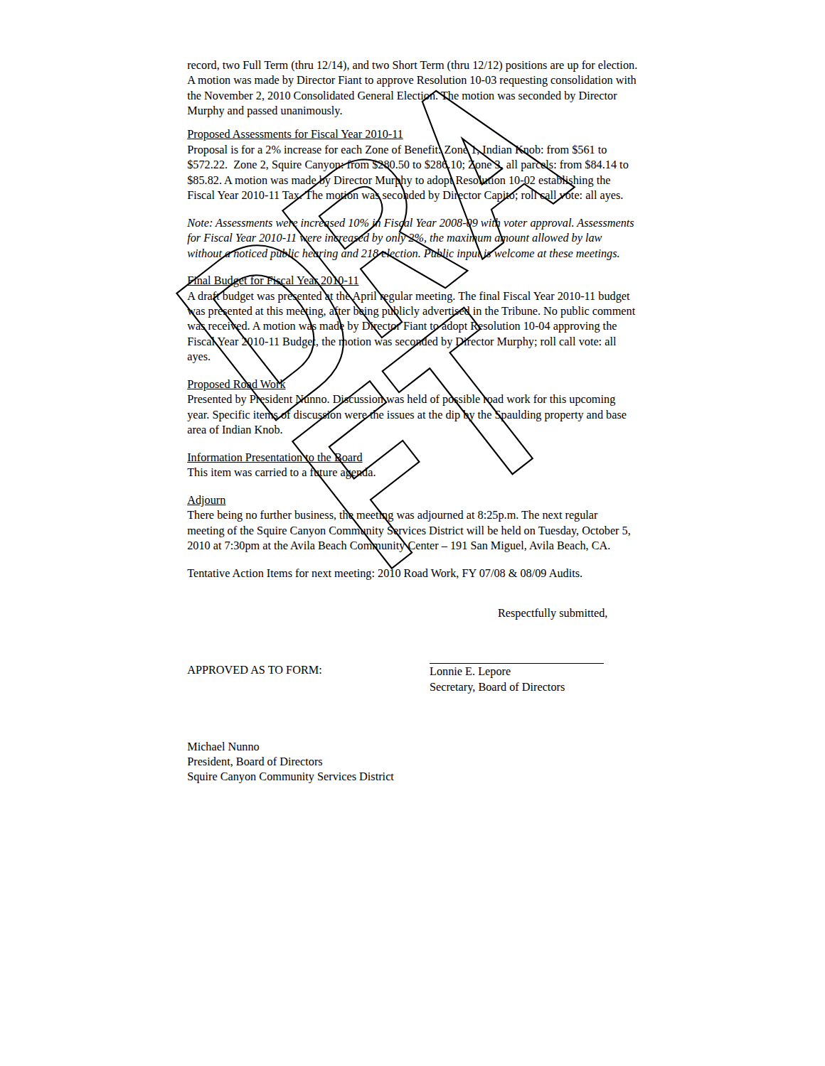record, two Full Term (thru 12/14), and two Short Term (thru 12/12) positions are up for election. A motion was made by Director Fiant to approve Resolution 10-03 requesting consolidation with the November 2, 2010 Consolidated General Election. The motion was seconded by Director Murphy and passed unanimously.
Proposed Assessments for Fiscal Year 2010-11
Proposal is for a 2% increase for each Zone of Benefit: Zone 1, Indian Knob: from $561 to $572.22. Zone 2, Squire Canyon: from $280.50 to $286.10; Zone 3, all parcels: from $84.14 to $85.82. A motion was made by Director Murphy to adopt Resolution 10-02 establishing the Fiscal Year 2010-11 Tax. The motion was seconded by Director Capito; roll call vote: all ayes.
Note: Assessments were increased 10% in Fiscal Year 2008-09 with voter approval. Assessments for Fiscal Year 2010-11 were increased by only 2%, the maximum amount allowed by law without a noticed public hearing and 218 election. Public input is welcome at these meetings.
Final Budget for Fiscal Year 2010-11
A draft budget was presented at the April regular meeting. The final Fiscal Year 2010-11 budget was presented at this meeting, after being publicly advertised in the Tribune. No public comment was received. A motion was made by Director Fiant to adopt Resolution 10-04 approving the Fiscal Year 2010-11 Budget, the motion was seconded by Director Murphy; roll call vote: all ayes.
Proposed Road Work
Presented by President Nunno. Discussion was held of possible road work for this upcoming year. Specific items of discussion were the issues at the dip by the Spaulding property and base area of Indian Knob.
Information Presentation to the Board
This item was carried to a future agenda.
Adjourn
There being no further business, the meeting was adjourned at 8:25p.m. The next regular meeting of the Squire Canyon Community Services District will be held on Tuesday, October 5, 2010 at 7:30pm at the Avila Beach Community Center – 191 San Miguel, Avila Beach, CA.
Tentative Action Items for next meeting: 2010 Road Work, FY 07/08 & 08/09 Audits.
Respectfully submitted,
APPROVED AS TO FORM:
Lonnie E. Lepore
Secretary, Board of Directors
Michael Nunno
President, Board of Directors
Squire Canyon Community Services District